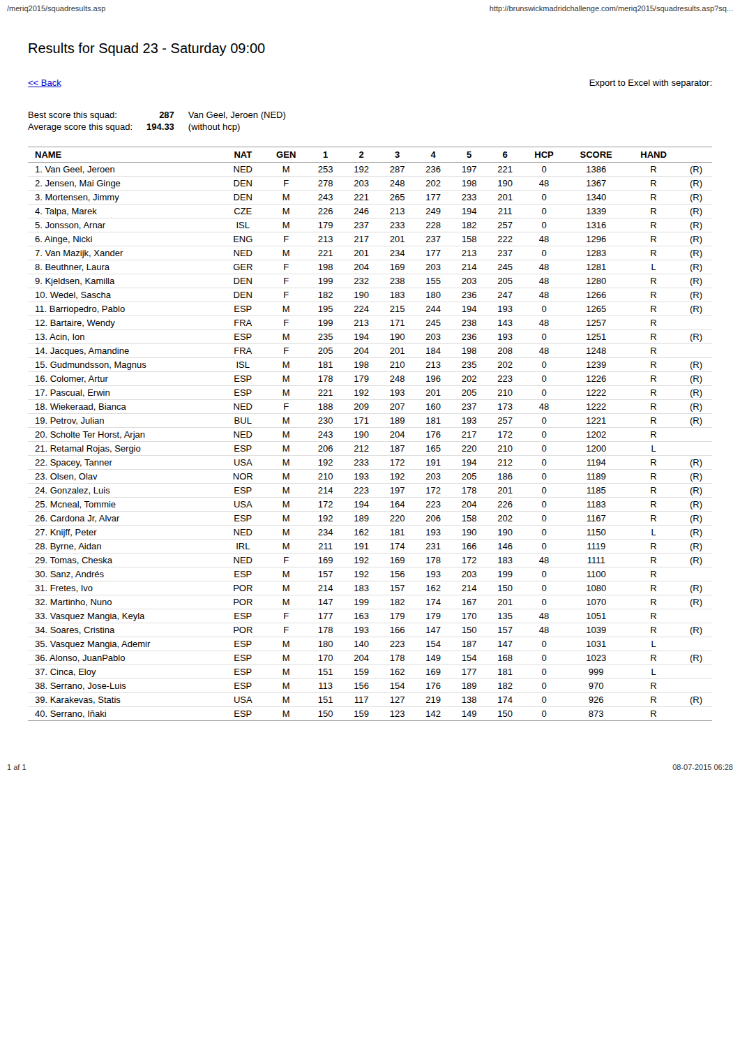/meriq2015/squadresults.asp http://brunswickmadridchallenge.com/meriq2015/squadresults.asp?sq...
Results for Squad 23 - Saturday 09:00
<< Back Export to Excel with separator:
| Best score this squad: | 287 | Van Geel, Jeroen (NED) |
| Average score this squad: | 194.33 | (without hcp) |
| NAME | NAT | GEN | 1 | 2 | 3 | 4 | 5 | 6 | HCP | SCORE | HAND | |
| --- | --- | --- | --- | --- | --- | --- | --- | --- | --- | --- | --- | --- |
| 1. Van Geel, Jeroen | NED | M | 253 | 192 | 287 | 236 | 197 | 221 | 0 | 1386 | R | (R) |
| 2. Jensen, Mai Ginge | DEN | F | 278 | 203 | 248 | 202 | 198 | 190 | 48 | 1367 | R | (R) |
| 3. Mortensen, Jimmy | DEN | M | 243 | 221 | 265 | 177 | 233 | 201 | 0 | 1340 | R | (R) |
| 4. Talpa, Marek | CZE | M | 226 | 246 | 213 | 249 | 194 | 211 | 0 | 1339 | R | (R) |
| 5. Jonsson, Arnar | ISL | M | 179 | 237 | 233 | 228 | 182 | 257 | 0 | 1316 | R | (R) |
| 6. Ainge, Nicki | ENG | F | 213 | 217 | 201 | 237 | 158 | 222 | 48 | 1296 | R | (R) |
| 7. Van Mazijk, Xander | NED | M | 221 | 201 | 234 | 177 | 213 | 237 | 0 | 1283 | R | (R) |
| 8. Beuthner, Laura | GER | F | 198 | 204 | 169 | 203 | 214 | 245 | 48 | 1281 | L | (R) |
| 9. Kjeldsen, Kamilla | DEN | F | 199 | 232 | 238 | 155 | 203 | 205 | 48 | 1280 | R | (R) |
| 10. Wedel, Sascha | DEN | F | 182 | 190 | 183 | 180 | 236 | 247 | 48 | 1266 | R | (R) |
| 11. Barriopedro, Pablo | ESP | M | 195 | 224 | 215 | 244 | 194 | 193 | 0 | 1265 | R | (R) |
| 12. Bartaire, Wendy | FRA | F | 199 | 213 | 171 | 245 | 238 | 143 | 48 | 1257 | R | |
| 13. Acin, Ion | ESP | M | 235 | 194 | 190 | 203 | 236 | 193 | 0 | 1251 | R | (R) |
| 14. Jacques, Amandine | FRA | F | 205 | 204 | 201 | 184 | 198 | 208 | 48 | 1248 | R | |
| 15. Gudmundsson, Magnus | ISL | M | 181 | 198 | 210 | 213 | 235 | 202 | 0 | 1239 | R | (R) |
| 16. Colomer, Artur | ESP | M | 178 | 179 | 248 | 196 | 202 | 223 | 0 | 1226 | R | (R) |
| 17. Pascual, Erwin | ESP | M | 221 | 192 | 193 | 201 | 205 | 210 | 0 | 1222 | R | (R) |
| 18. Wiekeraad, Bianca | NED | F | 188 | 209 | 207 | 160 | 237 | 173 | 48 | 1222 | R | (R) |
| 19. Petrov, Julian | BUL | M | 230 | 171 | 189 | 181 | 193 | 257 | 0 | 1221 | R | (R) |
| 20. Scholte Ter Horst, Arjan | NED | M | 243 | 190 | 204 | 176 | 217 | 172 | 0 | 1202 | R | |
| 21. Retamal Rojas, Sergio | ESP | M | 206 | 212 | 187 | 165 | 220 | 210 | 0 | 1200 | L | |
| 22. Spacey, Tanner | USA | M | 192 | 233 | 172 | 191 | 194 | 212 | 0 | 1194 | R | (R) |
| 23. Olsen, Olav | NOR | M | 210 | 193 | 192 | 203 | 205 | 186 | 0 | 1189 | R | (R) |
| 24. Gonzalez, Luis | ESP | M | 214 | 223 | 197 | 172 | 178 | 201 | 0 | 1185 | R | (R) |
| 25. Mcneal, Tommie | USA | M | 172 | 194 | 164 | 223 | 204 | 226 | 0 | 1183 | R | (R) |
| 26. Cardona Jr, Alvar | ESP | M | 192 | 189 | 220 | 206 | 158 | 202 | 0 | 1167 | R | (R) |
| 27. Knijff, Peter | NED | M | 234 | 162 | 181 | 193 | 190 | 190 | 0 | 1150 | L | (R) |
| 28. Byrne, Aidan | IRL | M | 211 | 191 | 174 | 231 | 166 | 146 | 0 | 1119 | R | (R) |
| 29. Tomas, Cheska | NED | F | 169 | 192 | 169 | 178 | 172 | 183 | 48 | 1111 | R | (R) |
| 30. Sanz, Andrés | ESP | M | 157 | 192 | 156 | 193 | 203 | 199 | 0 | 1100 | R | |
| 31. Fretes, Ivo | POR | M | 214 | 183 | 157 | 162 | 214 | 150 | 0 | 1080 | R | (R) |
| 32. Martinho, Nuno | POR | M | 147 | 199 | 182 | 174 | 167 | 201 | 0 | 1070 | R | (R) |
| 33. Vasquez Mangia, Keyla | ESP | F | 177 | 163 | 179 | 179 | 170 | 135 | 48 | 1051 | R | |
| 34. Soares, Cristina | POR | F | 178 | 193 | 166 | 147 | 150 | 157 | 48 | 1039 | R | (R) |
| 35. Vasquez Mangia, Ademir | ESP | M | 180 | 140 | 223 | 154 | 187 | 147 | 0 | 1031 | L | |
| 36. Alonso, JuanPablo | ESP | M | 170 | 204 | 178 | 149 | 154 | 168 | 0 | 1023 | R | (R) |
| 37. Cinca, Eloy | ESP | M | 151 | 159 | 162 | 169 | 177 | 181 | 0 | 999 | L | |
| 38. Serrano, Jose-Luis | ESP | M | 113 | 156 | 154 | 176 | 189 | 182 | 0 | 970 | R | |
| 39. Karakevas, Statis | USA | M | 151 | 117 | 127 | 219 | 138 | 174 | 0 | 926 | R | (R) |
| 40. Serrano, Iñaki | ESP | M | 150 | 159 | 123 | 142 | 149 | 150 | 0 | 873 | R | |
1 af 1 08-07-2015 06:28